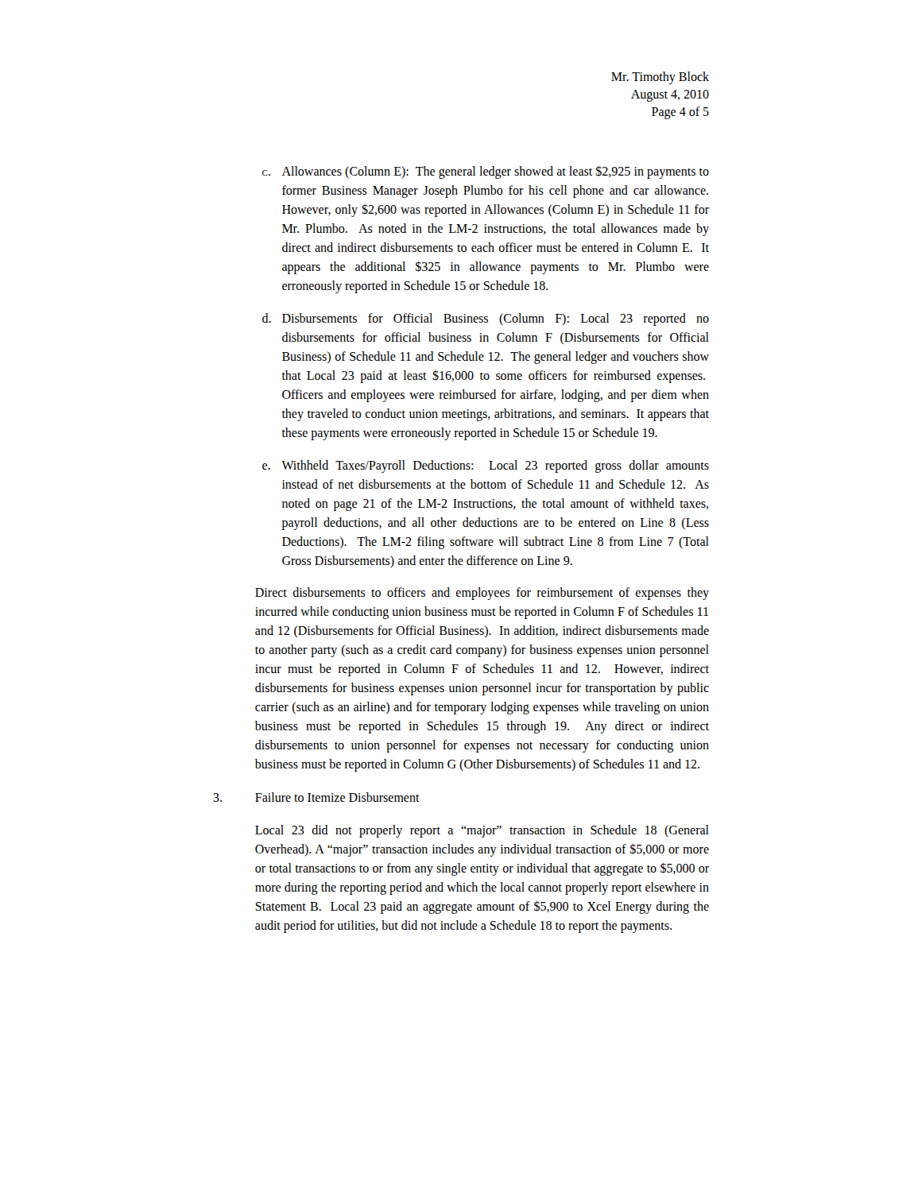Mr. Timothy Block
August 4, 2010
Page 4 of 5
c. Allowances (Column E): The general ledger showed at least $2,925 in payments to former Business Manager Joseph Plumbo for his cell phone and car allowance. However, only $2,600 was reported in Allowances (Column E) in Schedule 11 for Mr. Plumbo. As noted in the LM-2 instructions, the total allowances made by direct and indirect disbursements to each officer must be entered in Column E. It appears the additional $325 in allowance payments to Mr. Plumbo were erroneously reported in Schedule 15 or Schedule 18.
d. Disbursements for Official Business (Column F): Local 23 reported no disbursements for official business in Column F (Disbursements for Official Business) of Schedule 11 and Schedule 12. The general ledger and vouchers show that Local 23 paid at least $16,000 to some officers for reimbursed expenses. Officers and employees were reimbursed for airfare, lodging, and per diem when they traveled to conduct union meetings, arbitrations, and seminars. It appears that these payments were erroneously reported in Schedule 15 or Schedule 19.
e. Withheld Taxes/Payroll Deductions: Local 23 reported gross dollar amounts instead of net disbursements at the bottom of Schedule 11 and Schedule 12. As noted on page 21 of the LM-2 Instructions, the total amount of withheld taxes, payroll deductions, and all other deductions are to be entered on Line 8 (Less Deductions). The LM-2 filing software will subtract Line 8 from Line 7 (Total Gross Disbursements) and enter the difference on Line 9.
Direct disbursements to officers and employees for reimbursement of expenses they incurred while conducting union business must be reported in Column F of Schedules 11 and 12 (Disbursements for Official Business). In addition, indirect disbursements made to another party (such as a credit card company) for business expenses union personnel incur must be reported in Column F of Schedules 11 and 12. However, indirect disbursements for business expenses union personnel incur for transportation by public carrier (such as an airline) and for temporary lodging expenses while traveling on union business must be reported in Schedules 15 through 19. Any direct or indirect disbursements to union personnel for expenses not necessary for conducting union business must be reported in Column G (Other Disbursements) of Schedules 11 and 12.
3.
Failure to Itemize Disbursement
Local 23 did not properly report a “major” transaction in Schedule 18 (General Overhead). A “major” transaction includes any individual transaction of $5,000 or more or total transactions to or from any single entity or individual that aggregate to $5,000 or more during the reporting period and which the local cannot properly report elsewhere in Statement B. Local 23 paid an aggregate amount of $5,900 to Xcel Energy during the audit period for utilities, but did not include a Schedule 18 to report the payments.